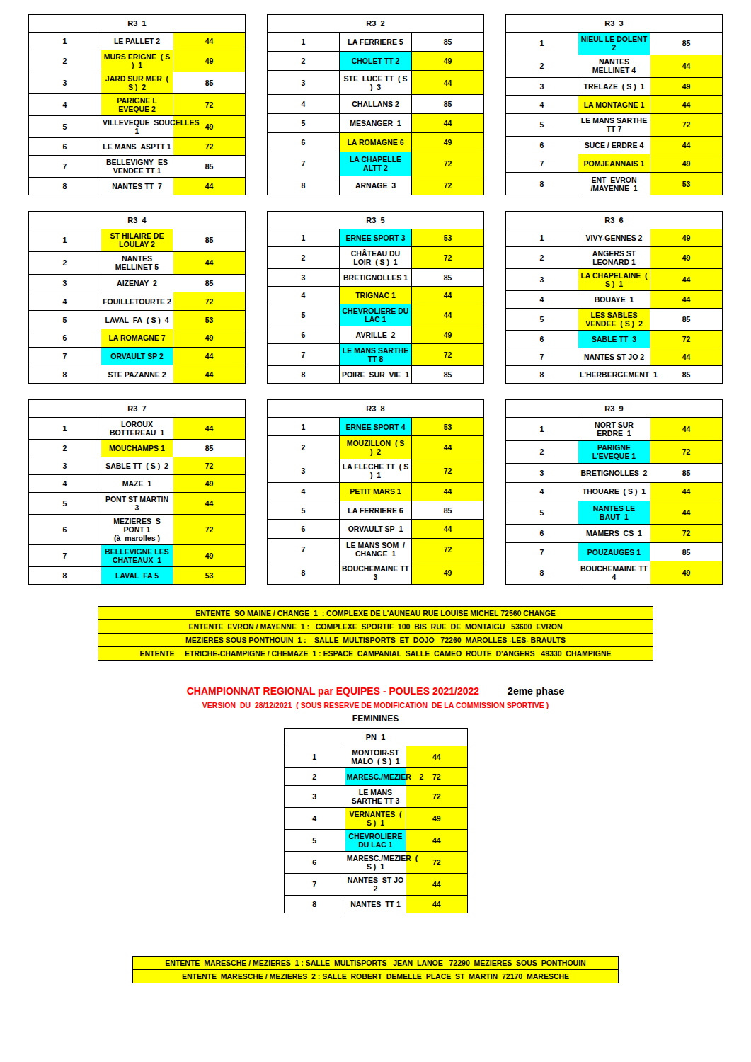| R3 1 |
| --- |
| 1 | LE PALLET 2 | 44 |
| 2 | MURS ERIGNE ( S ) 1 | 49 |
| 3 | JARD SUR MER ( S ) 2 | 85 |
| 4 | PARIGNE L EVEQUE 2 | 72 |
| 5 | VILLEVEQUE SOUCELLES 1 | 49 |
| 6 | LE MANS ASPTT 1 | 72 |
| 7 | BELLEVIGNY ES VENDEE TT 1 | 85 |
| 8 | NANTES TT 7 | 44 |
| R3 2 |
| --- |
| 1 | LA FERRIERE 5 | 85 |
| 2 | CHOLET TT 2 | 49 |
| 3 | STE LUCE TT ( S ) 3 | 44 |
| 4 | CHALLANS 2 | 85 |
| 5 | MESANGER 1 | 44 |
| 6 | LA ROMAGNE 6 | 49 |
| 7 | LA CHAPELLE ALTT 2 | 72 |
| 8 | ARNAGE 3 | 72 |
| R3 3 |
| --- |
| 1 | NIEUL LE DOLENT 2 | 85 |
| 2 | NANTES MELLINET 4 | 44 |
| 3 | TRELAZE ( S ) 1 | 49 |
| 4 | LA MONTAGNE 1 | 44 |
| 5 | LE MANS SARTHE TT 7 | 72 |
| 6 | SUCE / ERDRE 4 | 44 |
| 7 | POMJEANNAIS 1 | 49 |
| 8 | ENT EVRON /MAYENNE 1 | 53 |
| R3 4 |
| --- |
| 1 | ST HILAIRE DE LOULAY 2 | 85 |
| 2 | NANTES MELLINET 5 | 44 |
| 3 | AIZENAY 2 | 85 |
| 4 | FOUILLETOURTE 2 | 72 |
| 5 | LAVAL FA ( S ) 4 | 53 |
| 6 | LA ROMAGNE 7 | 49 |
| 7 | ORVAULT SP 2 | 44 |
| 8 | STE PAZANNE 2 | 44 |
| R3 5 |
| --- |
| 1 | ERNEE SPORT 3 | 53 |
| 2 | CHÂTEAU DU LOIR ( S ) 1 | 72 |
| 3 | BRETIGNOLLES 1 | 85 |
| 4 | TRIGNAC 1 | 44 |
| 5 | CHEVROLIERE DU LAC 1 | 44 |
| 6 | AVRILLE 2 | 49 |
| 7 | LE MANS SARTHE TT 8 | 72 |
| 8 | POIRE SUR VIE 1 | 85 |
| R3 6 |
| --- |
| 1 | VIVY-GENNES 2 | 49 |
| 2 | ANGERS ST LEONARD 1 | 49 |
| 3 | LA CHAPELAINE ( S ) 1 | 44 |
| 4 | BOUAYE 1 | 44 |
| 5 | LES SABLES VENDEE ( S ) 2 | 85 |
| 6 | SABLE TT 3 | 72 |
| 7 | NANTES ST JO 2 | 44 |
| 8 | L'HERBERGEMENT 1 | 85 |
| R3 7 |
| --- |
| 1 | LOROUX BOTTEREAU 1 | 44 |
| 2 | MOUCHAMPS 1 | 85 |
| 3 | SABLE TT ( S ) 2 | 72 |
| 4 | MAZE 1 | 49 |
| 5 | PONT ST MARTIN 3 | 44 |
| 6 | MEZIERES S PONT 1 (à marolles ) | 72 |
| 7 | BELLEVIGNE LES CHATEAUX 1 | 49 |
| 8 | LAVAL FA 5 | 53 |
| R3 8 |
| --- |
| 1 | ERNEE SPORT 4 | 53 |
| 2 | MOUZILLON ( S ) 2 | 44 |
| 3 | LA FLECHE TT ( S ) 1 | 72 |
| 4 | PETIT MARS 1 | 44 |
| 5 | LA FERRIERE 6 | 85 |
| 6 | ORVAULT SP 1 | 44 |
| 7 | LE MANS SOM / CHANGE 1 | 72 |
| 8 | BOUCHEMAINE TT 3 | 49 |
| R3 9 |
| --- |
| 1 | NORT SUR ERDRE 1 | 44 |
| 2 | PARIGNE L'EVEQUE 1 | 72 |
| 3 | BRETIGNOLLES 2 | 85 |
| 4 | THOUARE ( S ) 1 | 44 |
| 5 | NANTES LE BAUT 1 | 44 |
| 6 | MAMERS CS 1 | 72 |
| 7 | POUZAUGES 1 | 85 |
| 8 | BOUCHEMAINE TT 4 | 49 |
| ENTENTE SO MAINE / CHANGE 1 : COMPLEXE DE L'AUNEAU RUE LOUISE MICHEL 72560 CHANGE |
| ENTENTE EVRON / MAYENNE 1 : COMPLEXE SPORTIF 100 BIS RUE DE MONTAIGU 53600 EVRON |
| MEZIERES SOUS PONTHOUIN 1 : SALLE MULTISPORTS ET DOJO 72260 MAROLLES -LES- BRAULTS |
| ENTENTE ETRICHE-CHAMPIGNE / CHEMAZE 1 : ESPACE CAMPANIAL SALLE CAMEO ROUTE D'ANGERS 49330 CHAMPIGNE |
CHAMPIONNAT REGIONAL par EQUIPES - POULES 2021/20222eme phase
VERSION DU 28/12/2021 ( SOUS RESERVE DE MODIFICATION DE LA COMMISSION SPORTIVE )
FEMININES
| PN 1 |
| --- |
| 1 | MONTOIR-ST MALO ( S ) 1 | 44 |
| 2 | MARESC./MEZIER 2 | 72 |
| 3 | LE MANS SARTHE TT 3 | 72 |
| 4 | VERNANTES ( S ) 1 | 49 |
| 5 | CHEVROLIERE DU LAC 1 | 44 |
| 6 | MARESC./MEZIER ( S ) 1 | 72 |
| 7 | NANTES ST JO 2 | 44 |
| 8 | NANTES TT 1 | 44 |
| ENTENTE MARESCHE / MEZIERES 1 : SALLE MULTISPORTS JEAN LANOE 72290 MEZIERES SOUS PONTHOUIN |
| ENTENTE MARESCHE / MEZIERES 2 : SALLE ROBERT DEMELLE PLACE ST MARTIN 72170 MARESCHE |